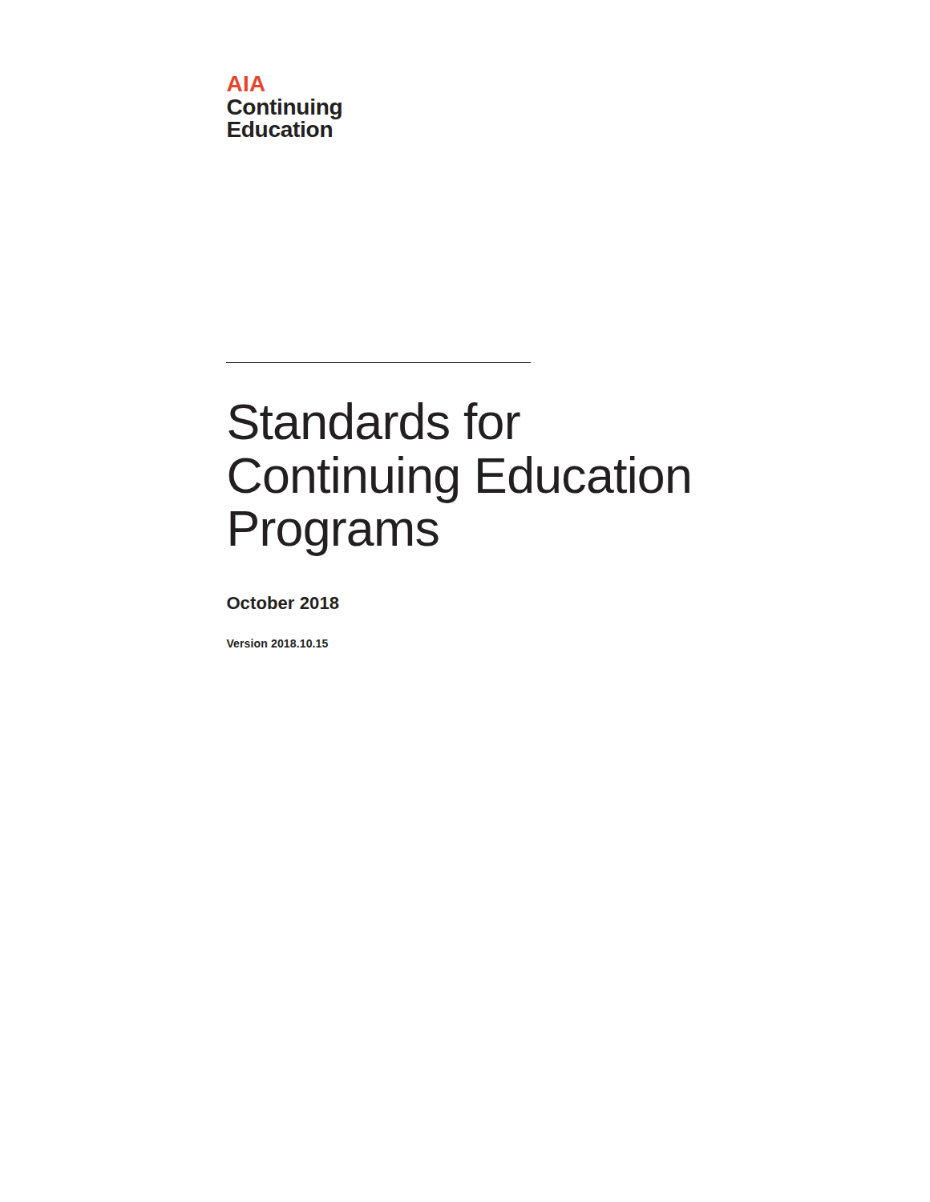AIA Continuing
Education
Standards for
Continuing Education
Programs
October 2018
Version 2018.10.15